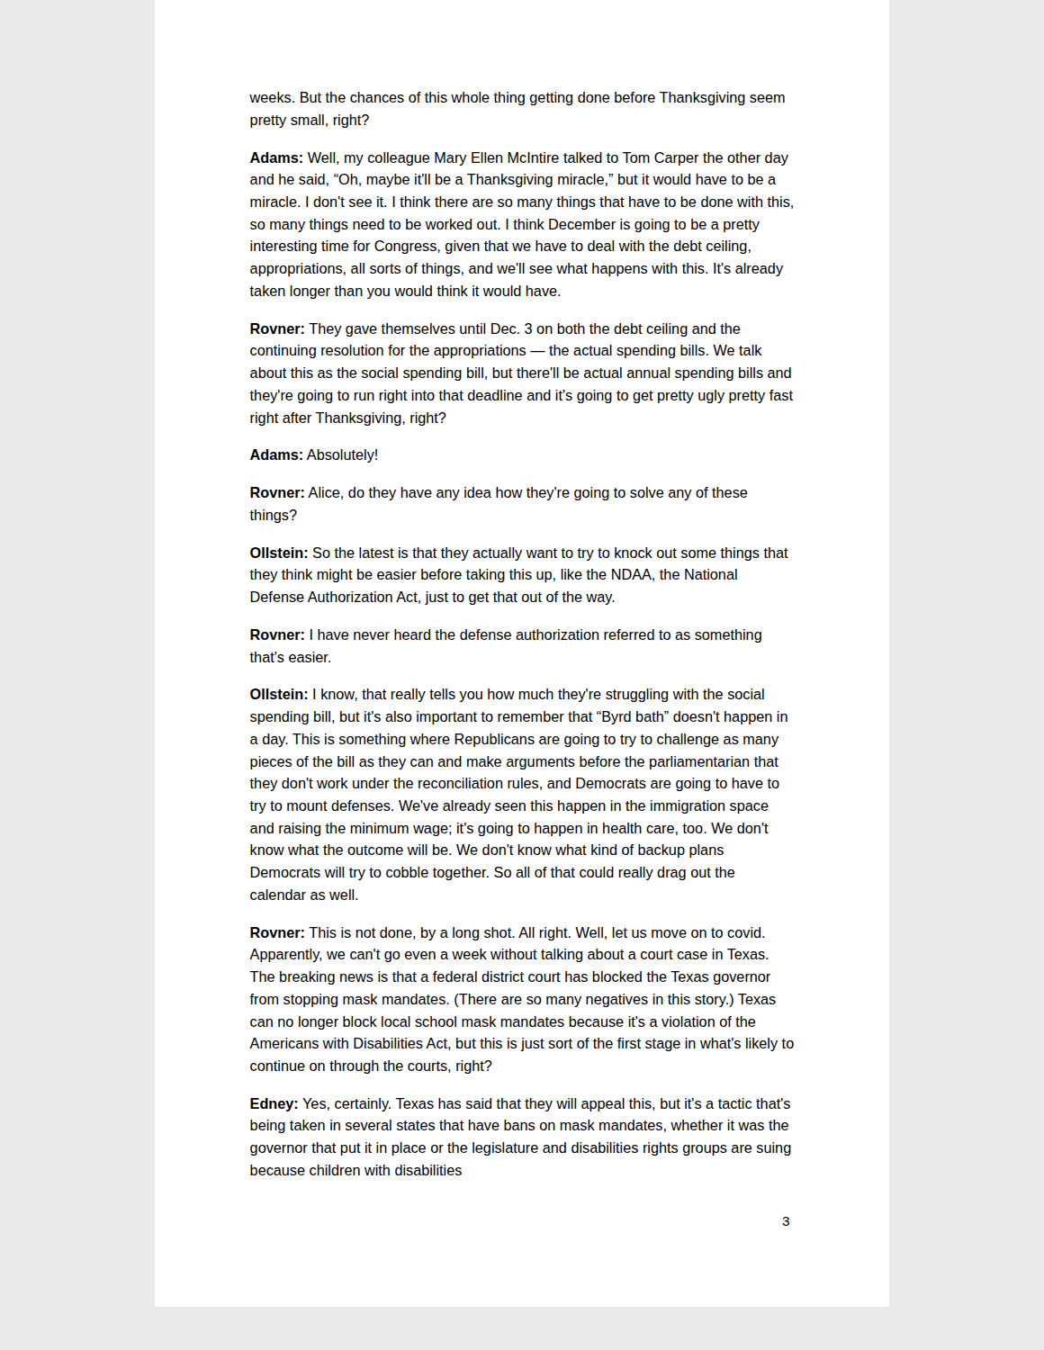weeks. But the chances of this whole thing getting done before Thanksgiving seem pretty small, right?
Adams: Well, my colleague Mary Ellen McIntire talked to Tom Carper the other day and he said, “Oh, maybe it'll be a Thanksgiving miracle,” but it would have to be a miracle. I don't see it. I think there are so many things that have to be done with this, so many things need to be worked out. I think December is going to be a pretty interesting time for Congress, given that we have to deal with the debt ceiling, appropriations, all sorts of things, and we'll see what happens with this. It's already taken longer than you would think it would have.
Rovner: They gave themselves until Dec. 3 on both the debt ceiling and the continuing resolution for the appropriations — the actual spending bills. We talk about this as the social spending bill, but there'll be actual annual spending bills and they're going to run right into that deadline and it's going to get pretty ugly pretty fast right after Thanksgiving, right?
Adams: Absolutely!
Rovner: Alice, do they have any idea how they're going to solve any of these things?
Ollstein: So the latest is that they actually want to try to knock out some things that they think might be easier before taking this up, like the NDAA, the National Defense Authorization Act, just to get that out of the way.
Rovner: I have never heard the defense authorization referred to as something that's easier.
Ollstein: I know, that really tells you how much they're struggling with the social spending bill, but it's also important to remember that “Byrd bath” doesn't happen in a day. This is something where Republicans are going to try to challenge as many pieces of the bill as they can and make arguments before the parliamentarian that they don't work under the reconciliation rules, and Democrats are going to have to try to mount defenses. We've already seen this happen in the immigration space and raising the minimum wage; it's going to happen in health care, too. We don't know what the outcome will be. We don't know what kind of backup plans Democrats will try to cobble together. So all of that could really drag out the calendar as well.
Rovner: This is not done, by a long shot. All right. Well, let us move on to covid. Apparently, we can't go even a week without talking about a court case in Texas. The breaking news is that a federal district court has blocked the Texas governor from stopping mask mandates. (There are so many negatives in this story.) Texas can no longer block local school mask mandates because it's a violation of the Americans with Disabilities Act, but this is just sort of the first stage in what's likely to continue on through the courts, right?
Edney: Yes, certainly. Texas has said that they will appeal this, but it's a tactic that's being taken in several states that have bans on mask mandates, whether it was the governor that put it in place or the legislature and disabilities rights groups are suing because children with disabilities
3